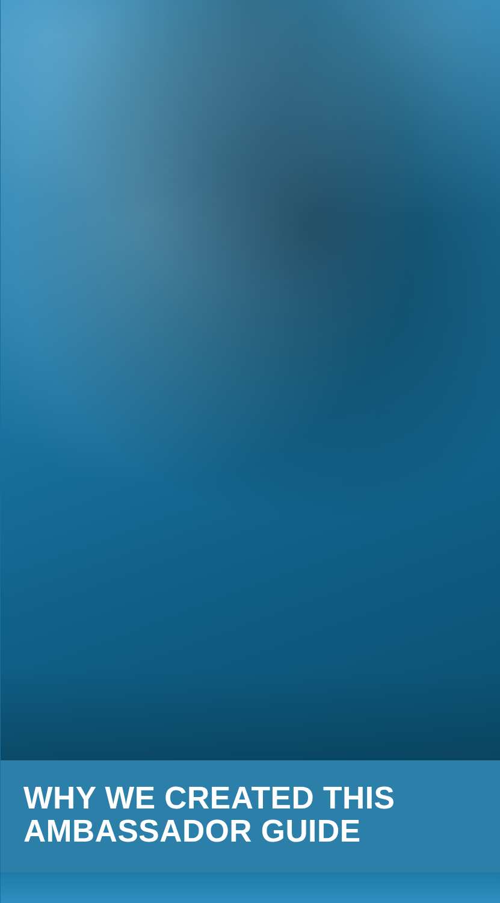A smiling woman wearing sunglasses sits outdoors beside a black Labrador guide dog wearing a chain collar and leash, with leafy plants and a chain-link fence behind them.
Why we created this ambassador guide